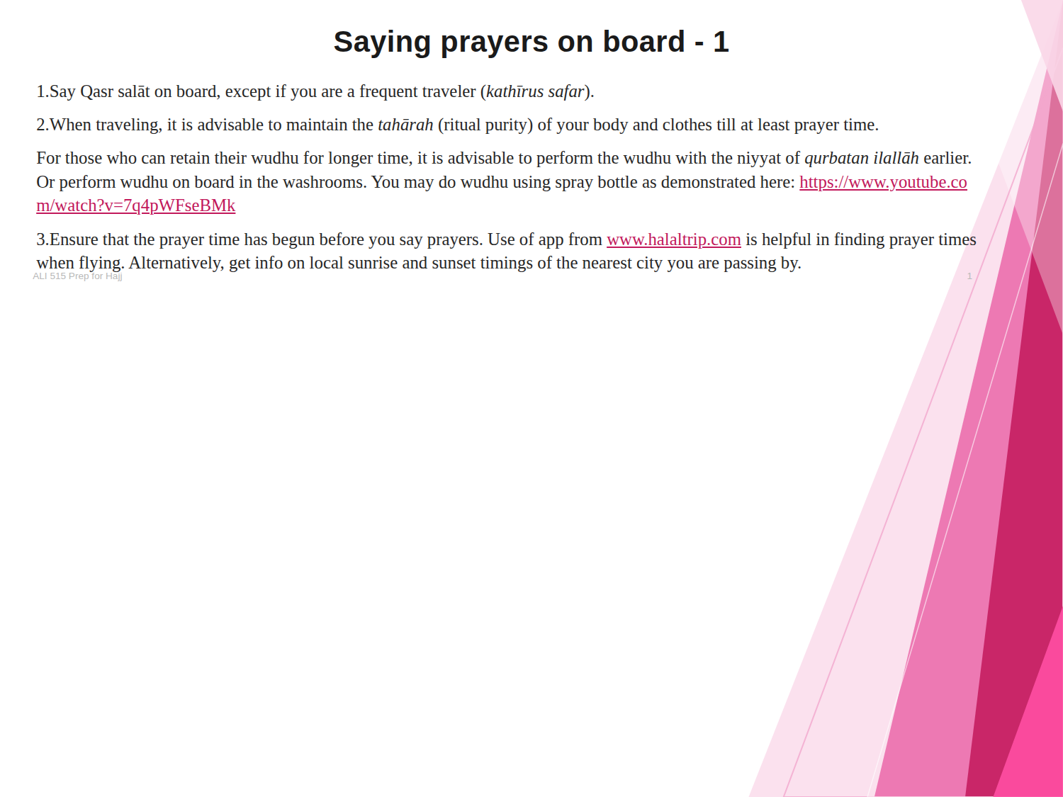Saying prayers on board - 1
1.Say Qasr salāt on board, except if you are a frequent traveler (kathīrus safar).
2.When traveling, it is advisable to maintain the tahārah (ritual purity) of your body and clothes till at least prayer time.
For those who can retain their wudhu for longer time, it is advisable to perform the wudhu with the niyyat of qurbatan ilallāh earlier. Or perform wudhu on board in the washrooms. You may do wudhu using spray bottle as demonstrated here: https://www.youtube.com/watch?v=7q4pWFseBMk
3.Ensure that the prayer time has begun before you say prayers. Use of app from www.halaltrip.com is helpful in finding prayer times when flying. Alternatively, get info on local sunrise and sunset timings of the nearest city you are passing by.
ALI 515 Prep for Hajj 1